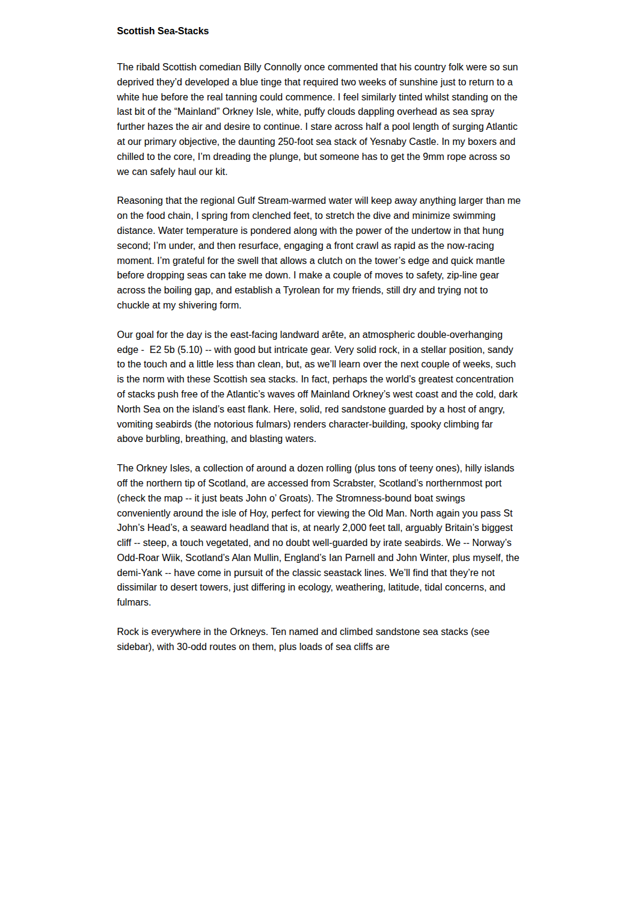Scottish Sea-Stacks
The ribald Scottish comedian Billy Connolly once commented that his country folk were so sun deprived they’d developed a blue tinge that required two weeks of sunshine just to return to a white hue before the real tanning could commence. I feel similarly tinted whilst standing on the last bit of the “Mainland” Orkney Isle, white, puffy clouds dappling overhead as sea spray further hazes the air and desire to continue. I stare across half a pool length of surging Atlantic at our primary objective, the daunting 250-foot sea stack of Yesnaby Castle. In my boxers and chilled to the core, I’m dreading the plunge, but someone has to get the 9mm rope across so we can safely haul our kit.
Reasoning that the regional Gulf Stream-warmed water will keep away anything larger than me on the food chain, I spring from clenched feet, to stretch the dive and minimize swimming distance. Water temperature is pondered along with the power of the undertow in that hung second; I’m under, and then resurface, engaging a front crawl as rapid as the now-racing moment. I’m grateful for the swell that allows a clutch on the tower’s edge and quick mantle before dropping seas can take me down. I make a couple of moves to safety, zip-line gear across the boiling gap, and establish a Tyrolean for my friends, still dry and trying not to chuckle at my shivering form.
Our goal for the day is the east-facing landward arête, an atmospheric double-overhanging edge - E2 5b (5.10) -- with good but intricate gear. Very solid rock, in a stellar position, sandy to the touch and a little less than clean, but, as we’ll learn over the next couple of weeks, such is the norm with these Scottish sea stacks. In fact, perhaps the world’s greatest concentration of stacks push free of the Atlantic’s waves off Mainland Orkney’s west coast and the cold, dark North Sea on the island’s east flank. Here, solid, red sandstone guarded by a host of angry, vomiting seabirds (the notorious fulmars) renders character-building, spooky climbing far above burbling, breathing, and blasting waters.
The Orkney Isles, a collection of around a dozen rolling (plus tons of teeny ones), hilly islands off the northern tip of Scotland, are accessed from Scrabster, Scotland’s northernmost port (check the map -- it just beats John o’ Groats). The Stromness-bound boat swings conveniently around the isle of Hoy, perfect for viewing the Old Man. North again you pass St John’s Head’s, a seaward headland that is, at nearly 2,000 feet tall, arguably Britain’s biggest cliff -- steep, a touch vegetated, and no doubt well-guarded by irate seabirds. We -- Norway’s Odd-Roar Wiik, Scotland’s Alan Mullin, England’s Ian Parnell and John Winter, plus myself, the demi-Yank -- have come in pursuit of the classic seastack lines. We’ll find that they’re not dissimilar to desert towers, just differing in ecology, weathering, latitude, tidal concerns, and fulmars.
Rock is everywhere in the Orkneys. Ten named and climbed sandstone sea stacks (see sidebar), with 30-odd routes on them, plus loads of sea cliffs are